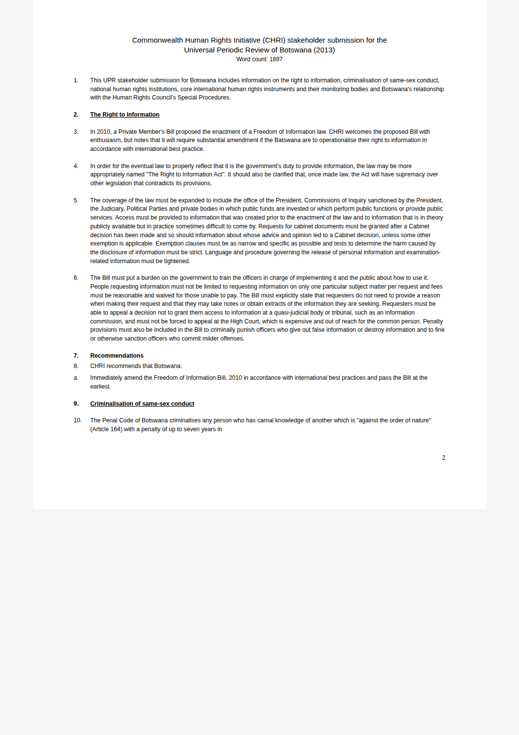Commonwealth Human Rights Initiative (CHRI) stakeholder submission for the
Universal Periodic Review of Botswana (2013)
Word count: 1897
This UPR stakeholder submission for Botswana includes information on the right to information, criminalisation of same-sex conduct, national human rights institutions, core international human rights instruments and their monitoring bodies and Botswana's relationship with the Human Rights Council's Special Procedures.
The Right to Information
In 2010, a Private Member's Bill proposed the enactment of a Freedom of Information law. CHRI welcomes the proposed Bill with enthusiasm, but notes that it will require substantial amendment if the Batswana are to operationalise their right to information in accordance with international best practice.
In order for the eventual law to properly reflect that it is the government's duty to provide information, the law may be more appropriately named "The Right to Information Act". It should also be clarified that, once made law, the Act will have supremacy over other legislation that contradicts its provisions.
The coverage of the law must be expanded to include the office of the President, Commissions of Inquiry sanctioned by the President, the Judiciary, Political Parties and private bodies in which public funds are invested or which perform public functions or provide public services. Access must be provided to information that was created prior to the enactment of the law and to information that is in theory publicly available but in practice sometimes difficult to come by. Requests for cabinet documents must be granted after a Cabinet decision has been made and so should information about whose advice and opinion led to a Cabinet decision, unless some other exemption is applicable. Exemption clauses must be as narrow and specific as possible and tests to determine the harm caused by the disclosure of information must be strict. Language and procedure governing the release of personal information and examination-related information must be tightened.
The Bill must put a burden on the government to train the officers in charge of implementing it and the public about how to use it. People requesting information must not be limited to requesting information on only one particular subject matter per request and fees must be reasonable and waived for those unable to pay. The Bill must explicitly state that requesters do not need to provide a reason when making their request and that they may take notes or obtain extracts of the information they are seeking. Requesters must be able to appeal a decision not to grant them access to information at a quasi-judicial body or tribunal, such as an information commission, and must not be forced to appeal at the High Court, which is expensive and out of reach for the common person. Penalty provisions must also be included in the Bill to criminally punish officers who give out false information or destroy information and to fine or otherwise sanction officers who commit milder offenses.
Recommendations
CHRI recommends that Botswana:
Immediately amend the Freedom of Information Bill, 2010 in accordance with international best practices and pass the Bill at the earliest.
Criminalisation of same-sex conduct
The Penal Code of Botswana criminalises any person who has carnal knowledge of another which is "against the order of nature" (Article 164) with a penalty of up to seven years in
2